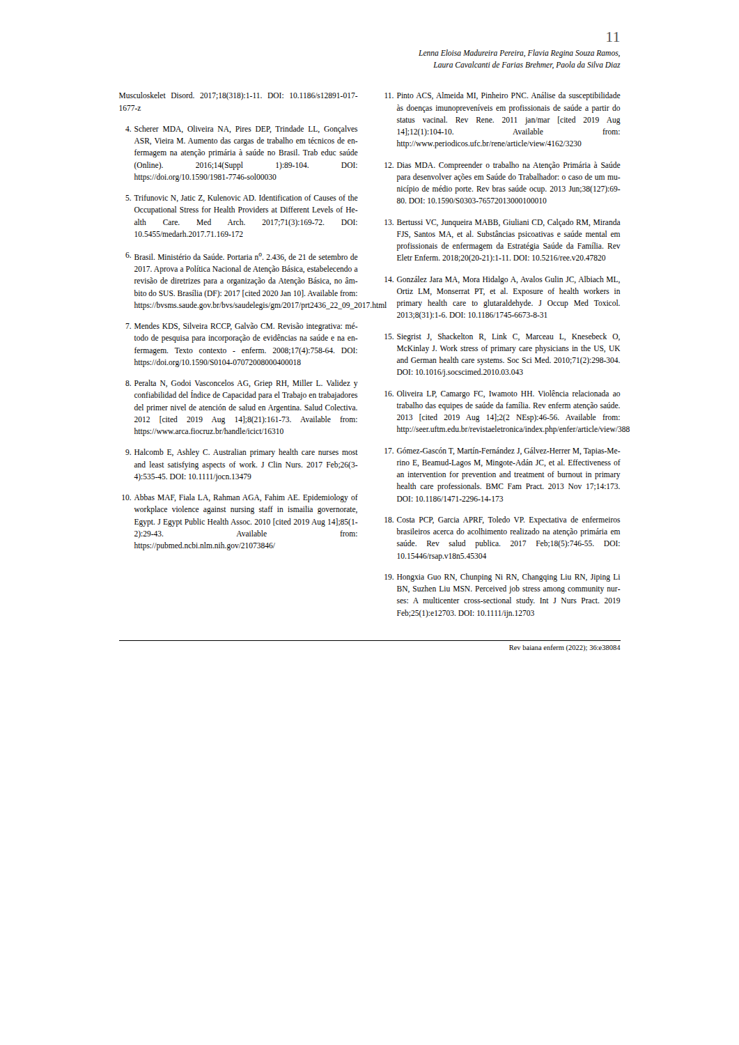11
Lenna Eloisa Madureira Pereira, Flavia Regina Souza Ramos,
Laura Cavalcanti de Farias Brehmer, Paola da Silva Diaz
Musculoskelet Disord. 2017;18(318):1-11. DOI: 10.1186/s12891-017-1677-z
4. Scherer MDA, Oliveira NA, Pires DEP, Trindade LL, Gonçalves ASR, Vieira M. Aumento das cargas de trabalho em técnicos de enfermagem na atenção primária à saúde no Brasil. Trab educ saúde (Online). 2016;14(Suppl 1):89-104. DOI: https://doi.org/10.1590/1981-7746-sol00030
5. Trifunovic N, Jatic Z, Kulenovic AD. Identification of Causes of the Occupational Stress for Health Providers at Different Levels of Health Care. Med Arch. 2017;71(3):169-72. DOI: 10.5455/medarh.2017.71.169-172
6. Brasil. Ministério da Saúde. Portaria no. 2.436, de 21 de setembro de 2017. Aprova a Política Nacional de Atenção Básica, estabelecendo a revisão de diretrizes para a organização da Atenção Básica, no âmbito do SUS. Brasília (DF): 2017 [cited 2020 Jan 10]. Available from: https://bvsms.saude.gov.br/bvs/saudelegis/gm/2017/prt2436_22_09_2017.html
7. Mendes KDS, Silveira RCCP, Galvão CM. Revisão integrativa: método de pesquisa para incorporação de evidências na saúde e na enfermagem. Texto contexto - enferm. 2008;17(4):758-64. DOI: https://doi.org/10.1590/S0104-07072008000400018
8. Peralta N, Godoi Vasconcelos AG, Griep RH, Miller L. Validez y confiabilidad del Índice de Capacidad para el Trabajo en trabajadores del primer nivel de atención de salud en Argentina. Salud Colectiva. 2012 [cited 2019 Aug 14];8(21):161-73. Available from: https://www.arca.fiocruz.br/handle/icict/16310
9. Halcomb E, Ashley C. Australian primary health care nurses most and least satisfying aspects of work. J Clin Nurs. 2017 Feb;26(3-4):535-45. DOI: 10.1111/jocn.13479
10. Abbas MAF, Fiala LA, Rahman AGA, Fahim AE. Epidemiology of workplace violence against nursing staff in ismailia governorate, Egypt. J Egypt Public Health Assoc. 2010 [cited 2019 Aug 14];85(1-2):29-43. Available from: https://pubmed.ncbi.nlm.nih.gov/21073846/
11. Pinto ACS, Almeida MI, Pinheiro PNC. Análise da susceptibilidade às doenças imunopreveníveis em profissionais de saúde a partir do status vacinal. Rev Rene. 2011 jan/mar [cited 2019 Aug 14];12(1):104-10. Available from: http://www.periodicos.ufc.br/rene/article/view/4162/3230
12. Dias MDA. Compreender o trabalho na Atenção Primária à Saúde para desenvolver ações em Saúde do Trabalhador: o caso de um município de médio porte. Rev bras saúde ocup. 2013 Jun;38(127):69-80. DOI: 10.1590/S0303-76572013000100010
13. Bertussi VC, Junqueira MABB, Giuliani CD, Calçado RM, Miranda FJS, Santos MA, et al. Substâncias psicoativas e saúde mental em profissionais de enfermagem da Estratégia Saúde da Família. Rev Eletr Enferm. 2018;20(20-21):1-11. DOI: 10.5216/ree.v20.47820
14. González Jara MA, Mora Hidalgo A, Avalos Gulin JC, Albiach ML, Ortiz LM, Monserrat PT, et al. Exposure of health workers in primary health care to glutaraldehyde. J Occup Med Toxicol. 2013;8(31):1-6. DOI: 10.1186/1745-6673-8-31
15. Siegrist J, Shackelton R, Link C, Marceau L, Knesebeck O, McKinlay J. Work stress of primary care physicians in the US, UK and German health care systems. Soc Sci Med. 2010;71(2):298-304. DOI: 10.1016/j.socscimed.2010.03.043
16. Oliveira LP, Camargo FC, Iwamoto HH. Violência relacionada ao trabalho das equipes de saúde da família. Rev enferm atenção saúde. 2013 [cited 2019 Aug 14];2(2 NEsp):46-56. Available from: http://seer.uftm.edu.br/revistaeletronica/index.php/enfer/article/view/388
17. Gómez-Gascón T, Martín-Fernández J, Gálvez-Herrer M, Tapias-Merino E, Beamud-Lagos M, Mingote-Adán JC, et al. Effectiveness of an intervention for prevention and treatment of burnout in primary health care professionals. BMC Fam Pract. 2013 Nov 17;14:173. DOI: 10.1186/1471-2296-14-173
18. Costa PCP, Garcia APRF, Toledo VP. Expectativa de enfermeiros brasileiros acerca do acolhimento realizado na atenção primária em saúde. Rev salud publica. 2017 Feb;18(5):746-55. DOI: 10.15446/rsap.v18n5.45304
19. Hongxia Guo RN, Chunping Ni RN, Changqing Liu RN, Jiping Li BN, Suzhen Liu MSN. Perceived job stress among community nurses: A multicenter cross-sectional study. Int J Nurs Pract. 2019 Feb;25(1):e12703. DOI: 10.1111/ijn.12703
Rev baiana enferm (2022); 36:e38084